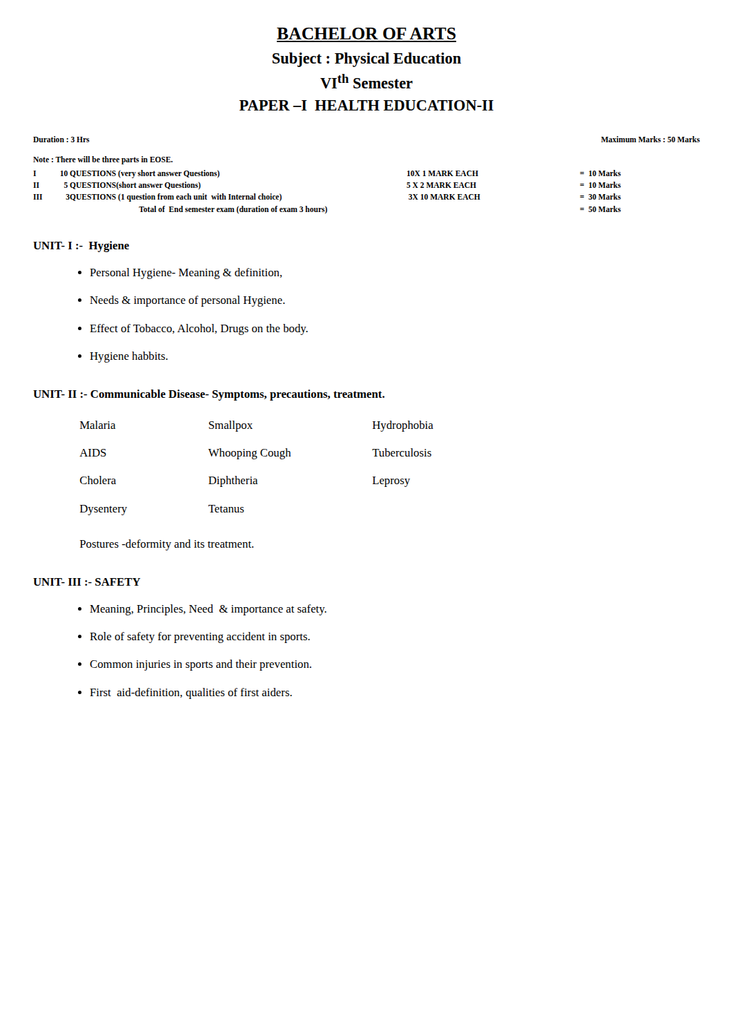BACHELOR OF ARTS
Subject : Physical Education
VIth Semester
PAPER –I HEALTH EDUCATION-II
Duration : 3 Hrs Maximum Marks : 50 Marks
Note : There will be three parts in EOSE.
| I | 10 QUESTIONS (very short answer Questions) | 10X 1 MARK EACH | = 10 Marks |
| II | 5 QUESTIONS(short answer Questions) | 5 X 2 MARK EACH | = 10 Marks |
| III | 3QUESTIONS (1 question from each unit with Internal choice) | 3X 10 MARK EACH | = 30 Marks |
| | Total of End semester exam (duration of exam 3 hours) | | = 50 Marks |
UNIT- I :- Hygiene
Personal Hygiene- Meaning & definition,
Needs & importance of personal Hygiene.
Effect of Tobacco, Alcohol, Drugs on the body.
Hygiene habbits.
UNIT- II :- Communicable Disease- Symptoms, precautions, treatment.
| Malaria | Smallpox | Hydrophobia |
| AIDS | Whooping Cough | Tuberculosis |
| Cholera | Diphtheria | Leprosy |
| Dysentery | Tetanus | |
Postures -deformity and its treatment.
UNIT- III :- SAFETY
Meaning, Principles, Need & importance at safety.
Role of safety for preventing accident in sports.
Common injuries in sports and their prevention.
First aid-definition, qualities of first aiders.